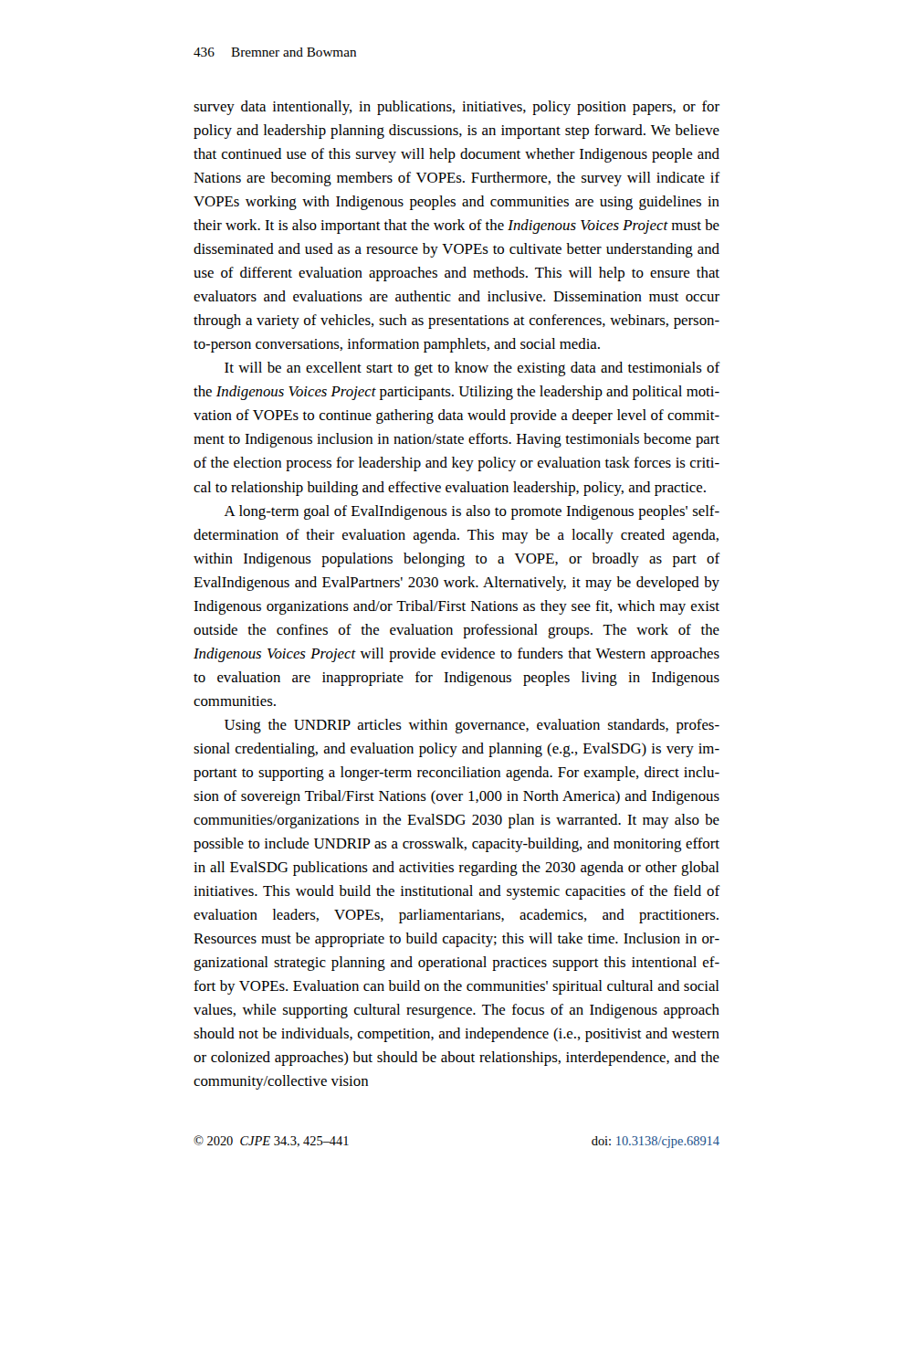436 Bremner and Bowman
survey data intentionally, in publications, initiatives, policy position papers, or for policy and leadership planning discussions, is an important step forward. We believe that continued use of this survey will help document whether Indigenous people and Nations are becoming members of VOPEs. Furthermore, the survey will indicate if VOPEs working with Indigenous peoples and communities are using guidelines in their work. It is also important that the work of the Indigenous Voices Project must be disseminated and used as a resource by VOPEs to cultivate better understanding and use of different evaluation approaches and methods. This will help to ensure that evaluators and evaluations are authentic and inclusive. Dissemination must occur through a variety of vehicles, such as presentations at conferences, webinars, person-to-person conversations, information pamphlets, and social media.
It will be an excellent start to get to know the existing data and testimonials of the Indigenous Voices Project participants. Utilizing the leadership and political motivation of VOPEs to continue gathering data would provide a deeper level of commitment to Indigenous inclusion in nation/state efforts. Having testimonials become part of the election process for leadership and key policy or evaluation task forces is critical to relationship building and effective evaluation leadership, policy, and practice.
A long-term goal of EvalIndigenous is also to promote Indigenous peoples' self-determination of their evaluation agenda. This may be a locally created agenda, within Indigenous populations belonging to a VOPE, or broadly as part of EvalIndigenous and EvalPartners' 2030 work. Alternatively, it may be developed by Indigenous organizations and/or Tribal/First Nations as they see fit, which may exist outside the confines of the evaluation professional groups. The work of the Indigenous Voices Project will provide evidence to funders that Western approaches to evaluation are inappropriate for Indigenous peoples living in Indigenous communities.
Using the UNDRIP articles within governance, evaluation standards, professional credentialing, and evaluation policy and planning (e.g., EvalSDG) is very important to supporting a longer-term reconciliation agenda. For example, direct inclusion of sovereign Tribal/First Nations (over 1,000 in North America) and Indigenous communities/organizations in the EvalSDG 2030 plan is warranted. It may also be possible to include UNDRIP as a crosswalk, capacity-building, and monitoring effort in all EvalSDG publications and activities regarding the 2030 agenda or other global initiatives. This would build the institutional and systemic capacities of the field of evaluation leaders, VOPEs, parliamentarians, academics, and practitioners. Resources must be appropriate to build capacity; this will take time. Inclusion in organizational strategic planning and operational practices support this intentional effort by VOPEs. Evaluation can build on the communities' spiritual cultural and social values, while supporting cultural resurgence. The focus of an Indigenous approach should not be individuals, competition, and independence (i.e., positivist and western or colonized approaches) but should be about relationships, interdependence, and the community/collective vision
© 2020 CJPE 34.3, 425–441 doi: 10.3138/cjpe.68914